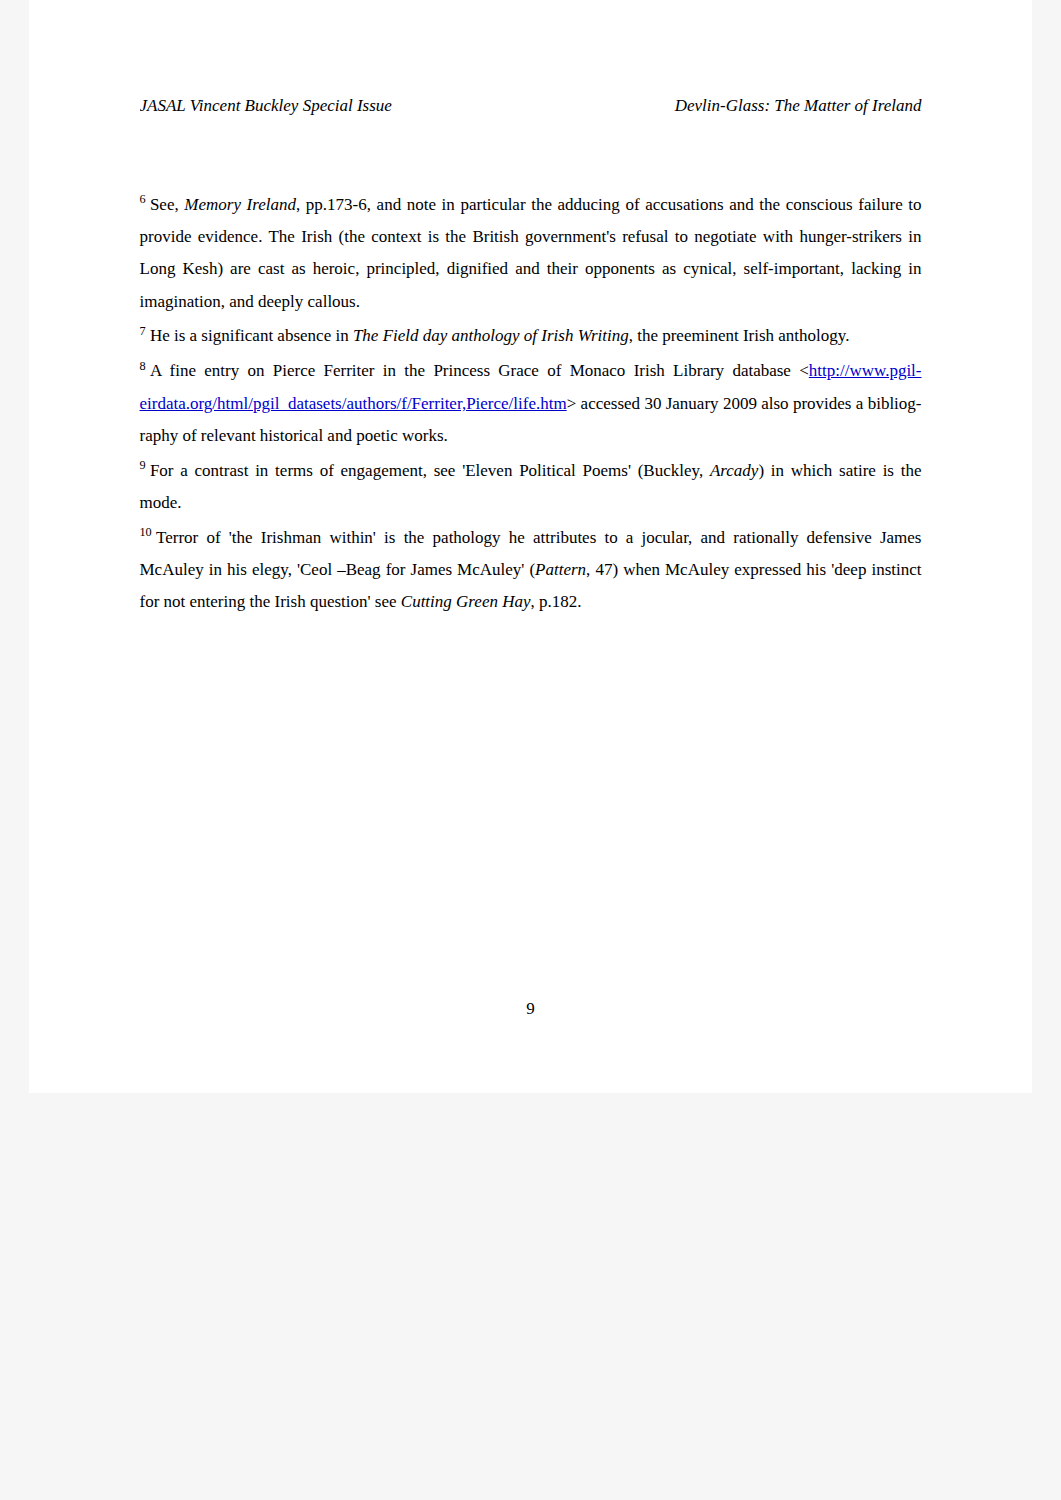JASAL Vincent Buckley Special Issue Devlin-Glass: The Matter of Ireland
6 See, Memory Ireland, pp.173-6, and note in particular the adducing of accusations and the conscious failure to provide evidence. The Irish (the context is the British government's refusal to negotiate with hunger-strikers in Long Kesh) are cast as heroic, principled, dignified and their opponents as cynical, self-important, lacking in imagination, and deeply callous.
7 He is a significant absence in The Field day anthology of Irish Writing, the preeminent Irish anthology.
8 A fine entry on Pierce Ferriter in the Princess Grace of Monaco Irish Library database <http://www.pgil-eirdata.org/html/pgil_datasets/authors/f/Ferriter,Pierce/life.htm> accessed 30 January 2009 also provides a bibliography of relevant historical and poetic works.
9 For a contrast in terms of engagement, see 'Eleven Political Poems' (Buckley, Arcady) in which satire is the mode.
10 Terror of 'the Irishman within' is the pathology he attributes to a jocular, and rationally defensive James McAuley in his elegy, 'Ceol –Beag for James McAuley' (Pattern, 47) when McAuley expressed his 'deep instinct for not entering the Irish question' see Cutting Green Hay, p.182.
9